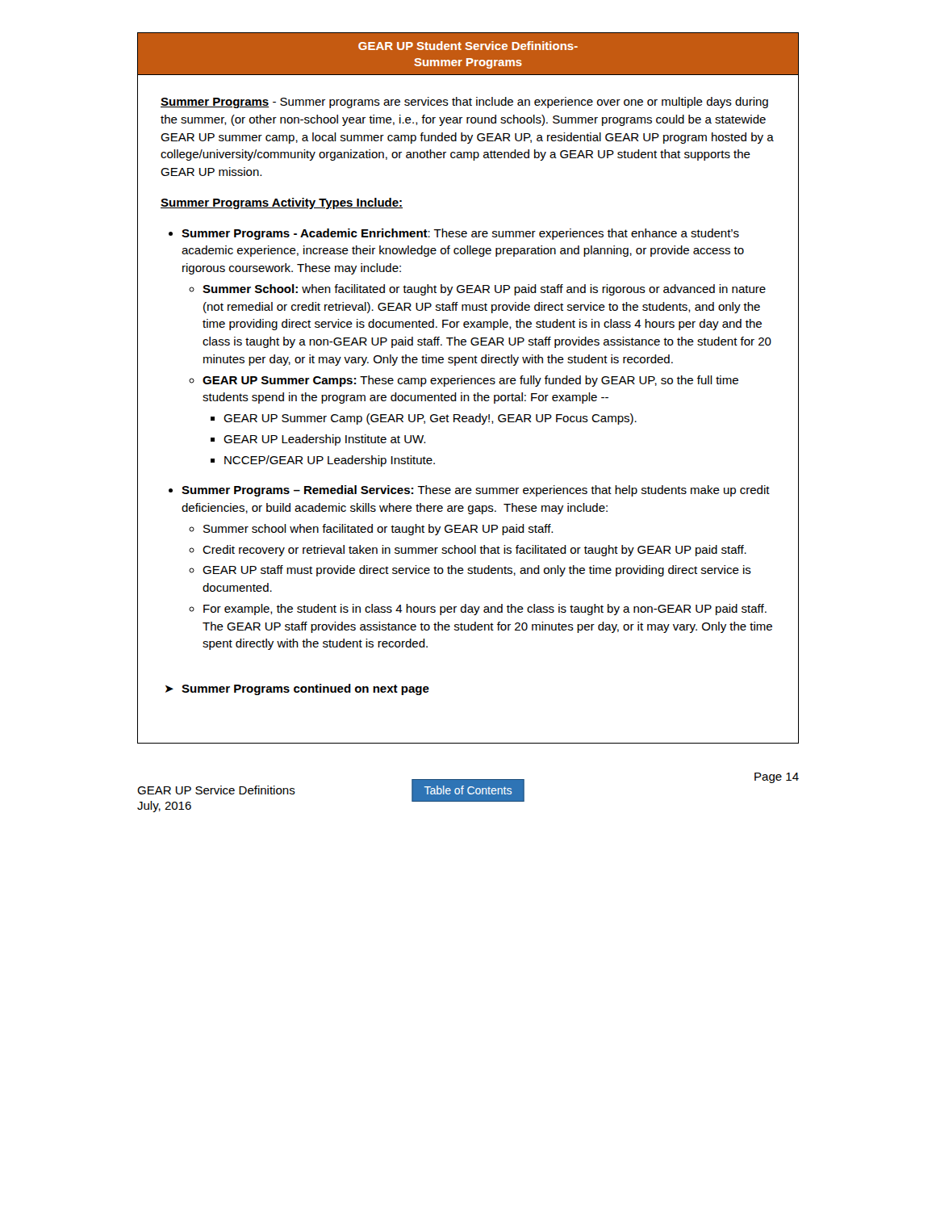GEAR UP Student Service Definitions-
Summer Programs
Summer Programs - Summer programs are services that include an experience over one or multiple days during the summer, (or other non-school year time, i.e., for year round schools). Summer programs could be a statewide GEAR UP summer camp, a local summer camp funded by GEAR UP, a residential GEAR UP program hosted by a college/university/community organization, or another camp attended by a GEAR UP student that supports the GEAR UP mission.
Summer Programs Activity Types Include:
Summer Programs - Academic Enrichment: These are summer experiences that enhance a student’s academic experience, increase their knowledge of college preparation and planning, or provide access to rigorous coursework. These may include:
Summer School: when facilitated or taught by GEAR UP paid staff and is rigorous or advanced in nature (not remedial or credit retrieval). GEAR UP staff must provide direct service to the students, and only the time providing direct service is documented. For example, the student is in class 4 hours per day and the class is taught by a non-GEAR UP paid staff. The GEAR UP staff provides assistance to the student for 20 minutes per day, or it may vary. Only the time spent directly with the student is recorded.
GEAR UP Summer Camps: These camp experiences are fully funded by GEAR UP, so the full time students spend in the program are documented in the portal: For example --
GEAR UP Summer Camp (GEAR UP, Get Ready!, GEAR UP Focus Camps).
GEAR UP Leadership Institute at UW.
NCCEP/GEAR UP Leadership Institute.
Summer Programs – Remedial Services: These are summer experiences that help students make up credit deficiencies, or build academic skills where there are gaps. These may include:
Summer school when facilitated or taught by GEAR UP paid staff.
Credit recovery or retrieval taken in summer school that is facilitated or taught by GEAR UP paid staff.
GEAR UP staff must provide direct service to the students, and only the time providing direct service is documented.
For example, the student is in class 4 hours per day and the class is taught by a non-GEAR UP paid staff. The GEAR UP staff provides assistance to the student for 20 minutes per day, or it may vary. Only the time spent directly with the student is recorded.
Summer Programs continued on next page
GEAR UP Service Definitions
July, 2016
Table of Contents
Page 14